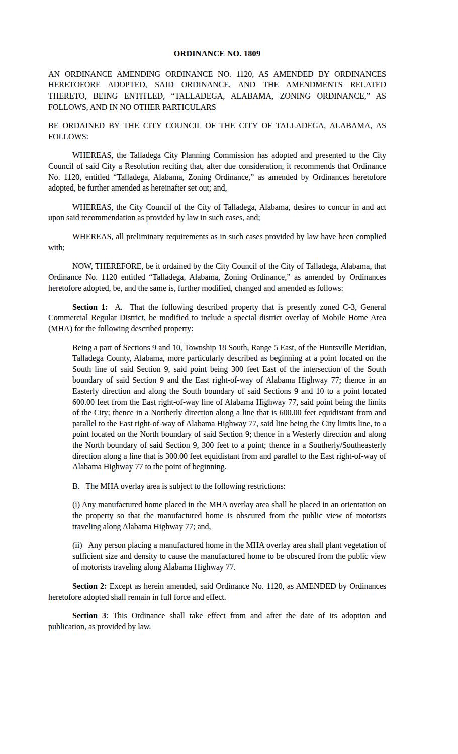ORDINANCE NO. 1809
AN ORDINANCE AMENDING ORDINANCE NO. 1120, AS AMENDED BY ORDINANCES HERETOFORE ADOPTED, SAID ORDINANCE, AND THE AMENDMENTS RELATED THERETO, BEING ENTITLED, “TALLADEGA, ALABAMA, ZONING ORDINANCE,” AS FOLLOWS, AND IN NO OTHER PARTICULARS
BE ORDAINED BY THE CITY COUNCIL OF THE CITY OF TALLADEGA, ALABAMA, AS FOLLOWS:
WHEREAS, the Talladega City Planning Commission has adopted and presented to the City Council of said City a Resolution reciting that, after due consideration, it recommends that Ordinance No. 1120, entitled “Talladega, Alabama, Zoning Ordinance,” as amended by Ordinances heretofore adopted, be further amended as hereinafter set out; and,
WHEREAS, the City Council of the City of Talladega, Alabama, desires to concur in and act upon said recommendation as provided by law in such cases, and;
WHEREAS, all preliminary requirements as in such cases provided by law have been complied with;
NOW, THEREFORE, be it ordained by the City Council of the City of Talladega, Alabama, that Ordinance No. 1120 entitled “Talladega, Alabama, Zoning Ordinance,” as amended by Ordinances heretofore adopted, be, and the same is, further modified, changed and amended as follows:
Section 1: A. That the following described property that is presently zoned C-3, General Commercial Regular District, be modified to include a special district overlay of Mobile Home Area (MHA) for the following described property:
Being a part of Sections 9 and 10, Township 18 South, Range 5 East, of the Huntsville Meridian, Talladega County, Alabama, more particularly described as beginning at a point located on the South line of said Section 9, said point being 300 feet East of the intersection of the South boundary of said Section 9 and the East right-of-way of Alabama Highway 77; thence in an Easterly direction and along the South boundary of said Sections 9 and 10 to a point located 600.00 feet from the East right-of-way line of Alabama Highway 77, said point being the limits of the City; thence in a Northerly direction along a line that is 600.00 feet equidistant from and parallel to the East right-of-way of Alabama Highway 77, said line being the City limits line, to a point located on the North boundary of said Section 9; thence in a Westerly direction and along the North boundary of said Section 9, 300 feet to a point; thence in a Southerly/Southeasterly direction along a line that is 300.00 feet equidistant from and parallel to the East right-of-way of Alabama Highway 77 to the point of beginning.
B. The MHA overlay area is subject to the following restrictions:
(i) Any manufactured home placed in the MHA overlay area shall be placed in an orientation on the property so that the manufactured home is obscured from the public view of motorists traveling along Alabama Highway 77; and,
(ii) Any person placing a manufactured home in the MHA overlay area shall plant vegetation of sufficient size and density to cause the manufactured home to be obscured from the public view of motorists traveling along Alabama Highway 77.
Section 2: Except as herein amended, said Ordinance No. 1120, as AMENDED by Ordinances heretofore adopted shall remain in full force and effect.
Section 3: This Ordinance shall take effect from and after the date of its adoption and publication, as provided by law.